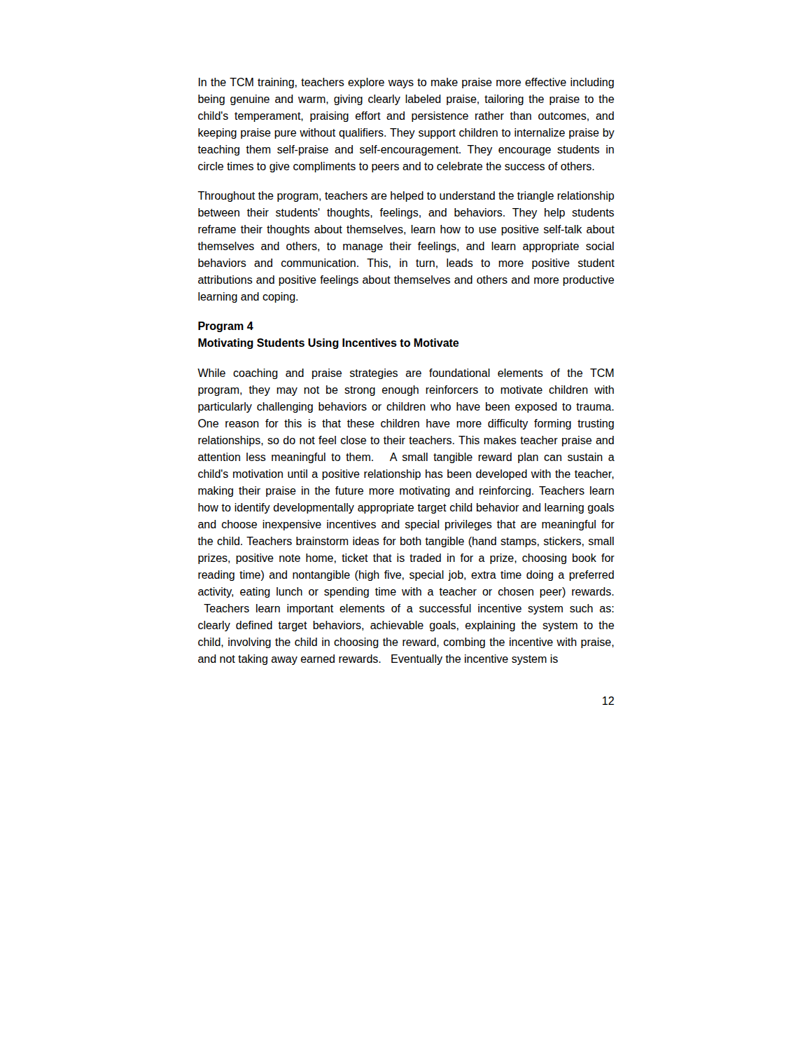In the TCM training, teachers explore ways to make praise more effective including being genuine and warm, giving clearly labeled praise, tailoring the praise to the child's temperament, praising effort and persistence rather than outcomes, and keeping praise pure without qualifiers. They support children to internalize praise by teaching them self-praise and self-encouragement. They encourage students in circle times to give compliments to peers and to celebrate the success of others.
Throughout the program, teachers are helped to understand the triangle relationship between their students' thoughts, feelings, and behaviors. They help students reframe their thoughts about themselves, learn how to use positive self-talk about themselves and others, to manage their feelings, and learn appropriate social behaviors and communication. This, in turn, leads to more positive student attributions and positive feelings about themselves and others and more productive learning and coping.
Program 4
Motivating Students Using Incentives to Motivate
While coaching and praise strategies are foundational elements of the TCM program, they may not be strong enough reinforcers to motivate children with particularly challenging behaviors or children who have been exposed to trauma. One reason for this is that these children have more difficulty forming trusting relationships, so do not feel close to their teachers. This makes teacher praise and attention less meaningful to them. A small tangible reward plan can sustain a child's motivation until a positive relationship has been developed with the teacher, making their praise in the future more motivating and reinforcing. Teachers learn how to identify developmentally appropriate target child behavior and learning goals and choose inexpensive incentives and special privileges that are meaningful for the child. Teachers brainstorm ideas for both tangible (hand stamps, stickers, small prizes, positive note home, ticket that is traded in for a prize, choosing book for reading time) and nontangible (high five, special job, extra time doing a preferred activity, eating lunch or spending time with a teacher or chosen peer) rewards. Teachers learn important elements of a successful incentive system such as: clearly defined target behaviors, achievable goals, explaining the system to the child, involving the child in choosing the reward, combing the incentive with praise, and not taking away earned rewards. Eventually the incentive system is
12